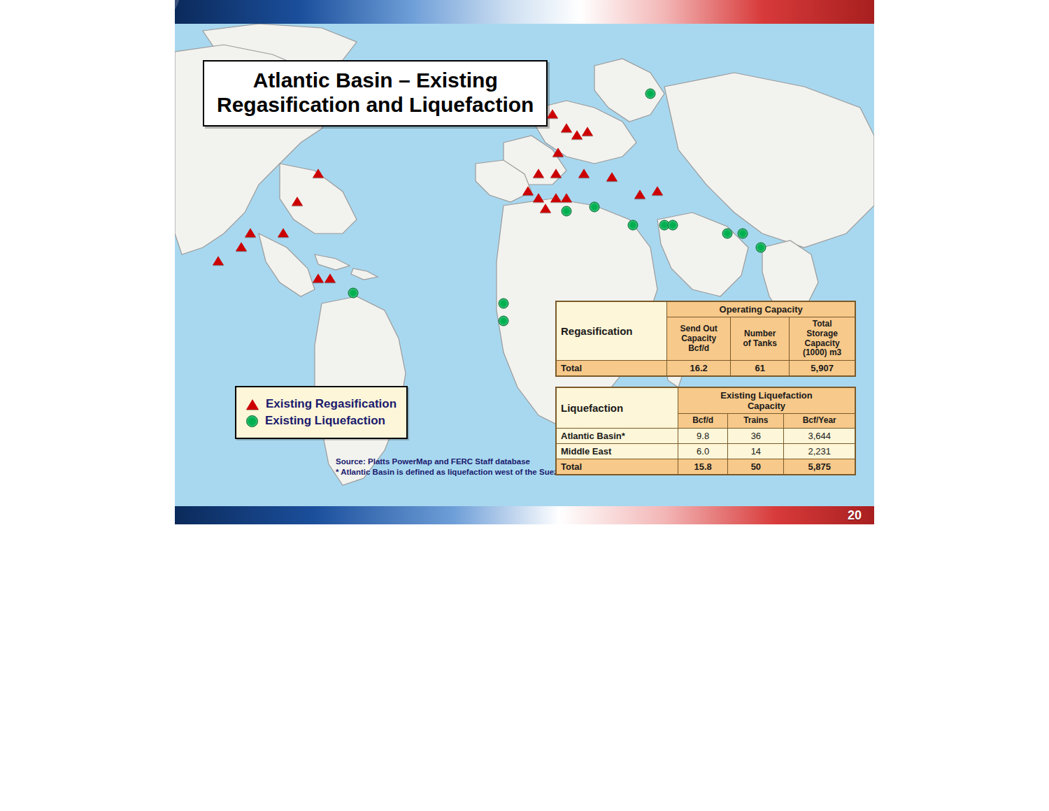Atlantic Basin – Existing
Regasification and Liquefaction
Existing Regasification
Existing Liquefaction
Source: Platts PowerMap and FERC Staff database
* Atlantic Basin is defined as liquefaction west of the Suez Canal.
| Regasification | Operating Capacity |
| Send Out Capacity Bcf/d | Number of Tanks | Total Storage Capacity (1000) m3 |
| Total | 16.2 | 61 | 5,907 |
| Liquefaction | Existing Liquefaction Capacity |
| Bcf/d | Trains | Bcf/Year |
| Atlantic Basin* | 9.8 | 36 | 3,644 |
| Middle East | 6.0 | 14 | 2,231 |
| Total | 15.8 | 50 | 5,875 |
20